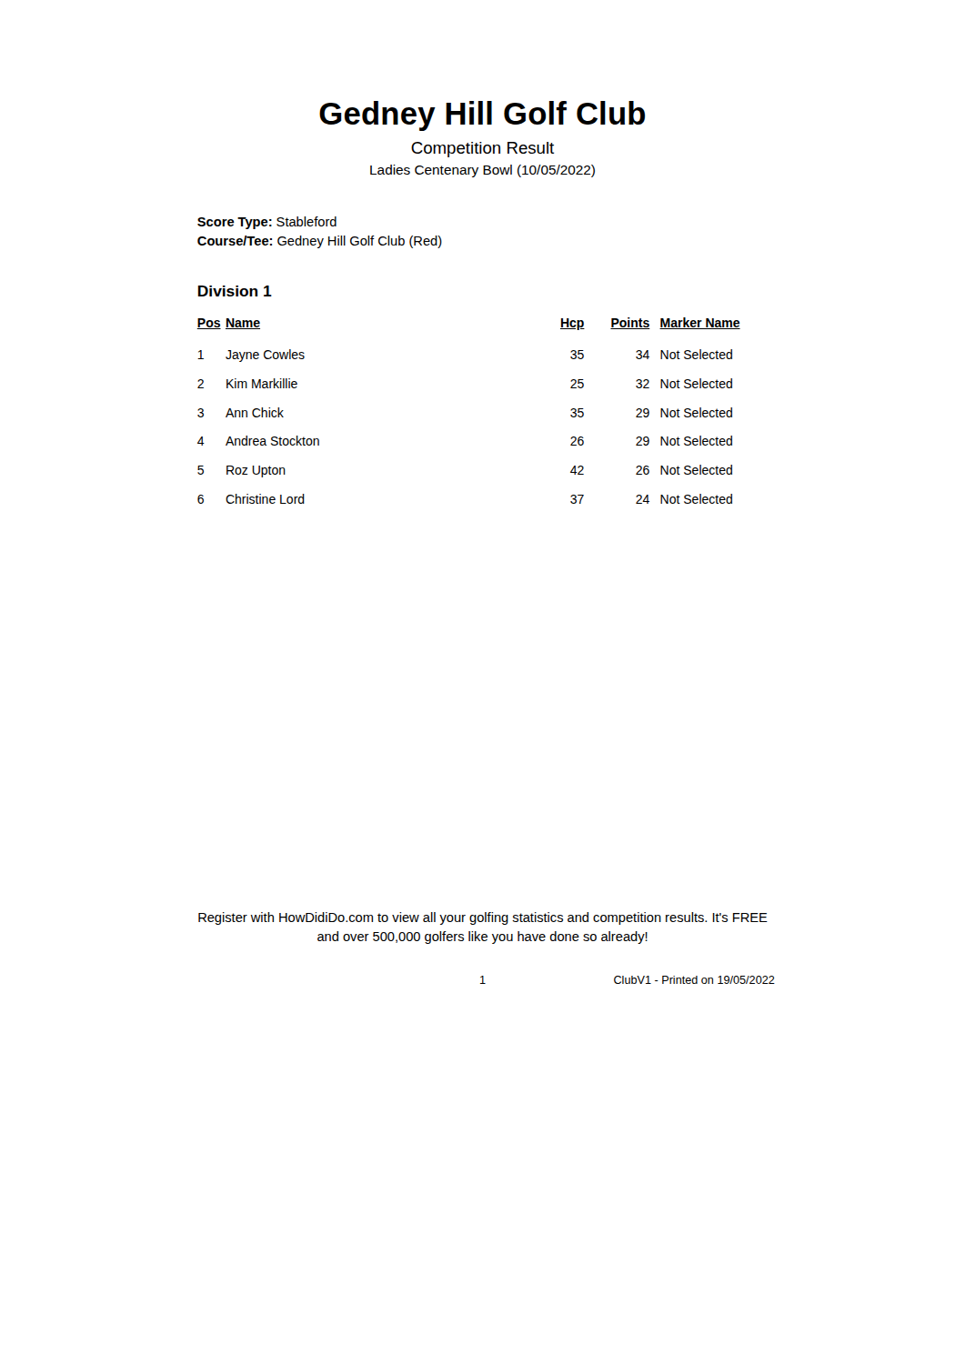Gedney Hill Golf Club
Competition Result
Ladies Centenary Bowl (10/05/2022)
Score Type: Stableford
Course/Tee: Gedney Hill Golf Club (Red)
Division 1
| Pos | Name | Hcp | Points | Marker Name |
| --- | --- | --- | --- | --- |
| 1 | Jayne Cowles | 35 | 34 | Not Selected |
| 2 | Kim Markillie | 25 | 32 | Not Selected |
| 3 | Ann Chick | 35 | 29 | Not Selected |
| 4 | Andrea Stockton | 26 | 29 | Not Selected |
| 5 | Roz Upton | 42 | 26 | Not Selected |
| 6 | Christine Lord | 37 | 24 | Not Selected |
Register with HowDidiDo.com to view all your golfing statistics and competition results. It's FREE
and over 500,000 golfers like you have done so already!
1 ClubV1 - Printed on 19/05/2022